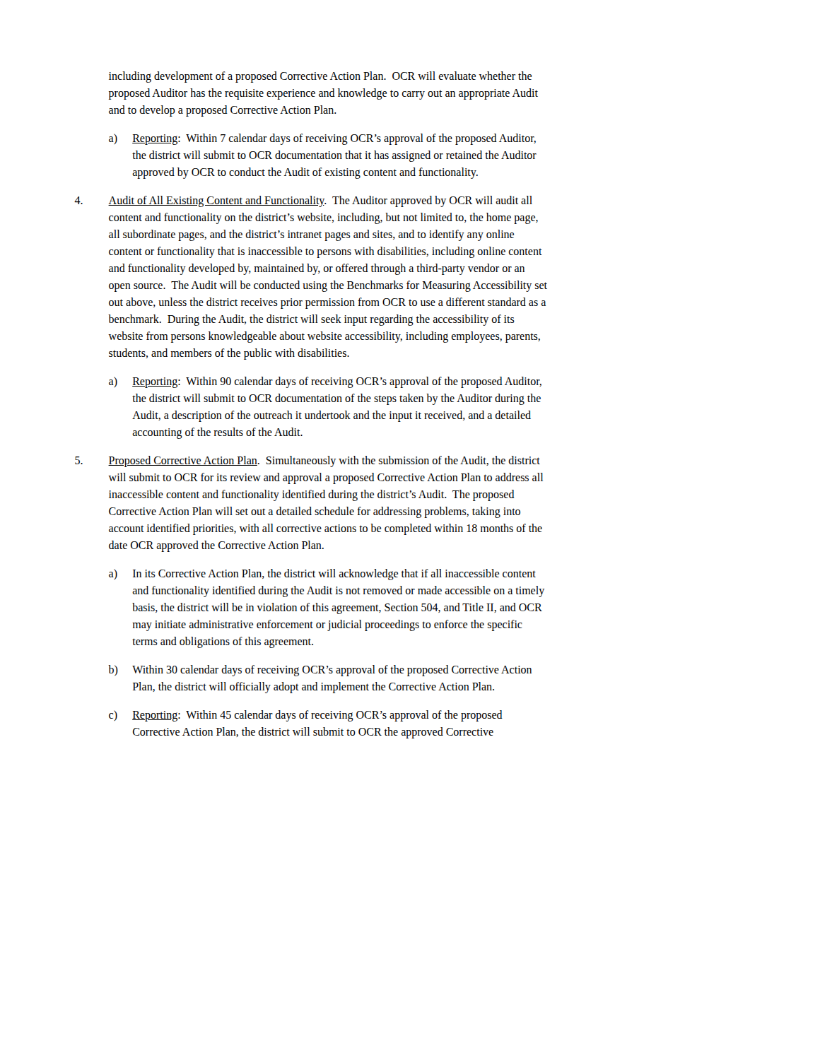including development of a proposed Corrective Action Plan. OCR will evaluate whether the proposed Auditor has the requisite experience and knowledge to carry out an appropriate Audit and to develop a proposed Corrective Action Plan.
a)
Reporting: Within 7 calendar days of receiving OCR’s approval of the proposed Auditor, the district will submit to OCR documentation that it has assigned or retained the Auditor approved by OCR to conduct the Audit of existing content and functionality.
4.
Audit of All Existing Content and Functionality. The Auditor approved by OCR will audit all content and functionality on the district’s website, including, but not limited to, the home page, all subordinate pages, and the district’s intranet pages and sites, and to identify any online content or functionality that is inaccessible to persons with disabilities, including online content and functionality developed by, maintained by, or offered through a third-party vendor or an open source. The Audit will be conducted using the Benchmarks for Measuring Accessibility set out above, unless the district receives prior permission from OCR to use a different standard as a benchmark. During the Audit, the district will seek input regarding the accessibility of its website from persons knowledgeable about website accessibility, including employees, parents, students, and members of the public with disabilities.
a)
Reporting: Within 90 calendar days of receiving OCR’s approval of the proposed Auditor, the district will submit to OCR documentation of the steps taken by the Auditor during the Audit, a description of the outreach it undertook and the input it received, and a detailed accounting of the results of the Audit.
5.
Proposed Corrective Action Plan. Simultaneously with the submission of the Audit, the district will submit to OCR for its review and approval a proposed Corrective Action Plan to address all inaccessible content and functionality identified during the district’s Audit. The proposed Corrective Action Plan will set out a detailed schedule for addressing problems, taking into account identified priorities, with all corrective actions to be completed within 18 months of the date OCR approved the Corrective Action Plan.
a)
In its Corrective Action Plan, the district will acknowledge that if all inaccessible content and functionality identified during the Audit is not removed or made accessible on a timely basis, the district will be in violation of this agreement, Section 504, and Title II, and OCR may initiate administrative enforcement or judicial proceedings to enforce the specific terms and obligations of this agreement.
b)
Within 30 calendar days of receiving OCR’s approval of the proposed Corrective Action Plan, the district will officially adopt and implement the Corrective Action Plan.
c)
Reporting: Within 45 calendar days of receiving OCR’s approval of the proposed Corrective Action Plan, the district will submit to OCR the approved Corrective